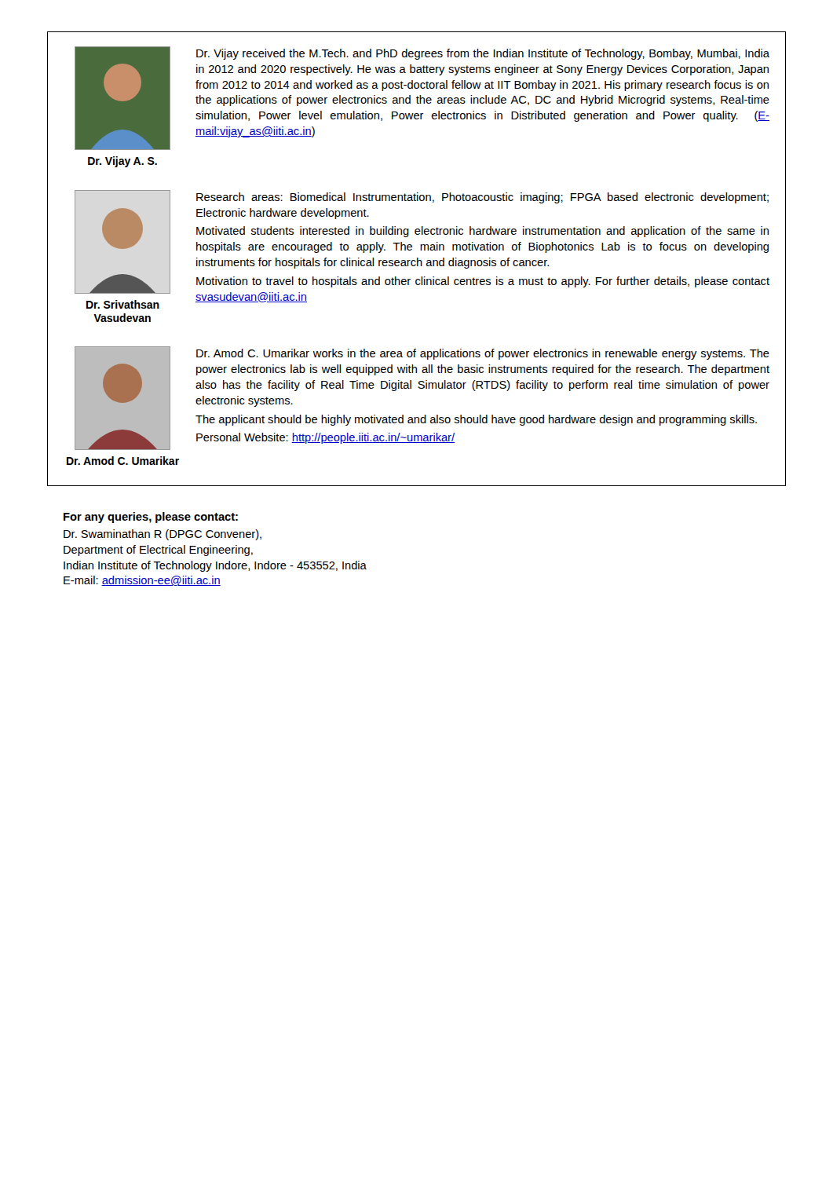Dr. Vijay A. S.
Dr. Vijay received the M.Tech. and PhD degrees from the Indian Institute of Technology, Bombay, Mumbai, India in 2012 and 2020 respectively. He was a battery systems engineer at Sony Energy Devices Corporation, Japan from 2012 to 2014 and worked as a post-doctoral fellow at IIT Bombay in 2021. His primary research focus is on the applications of power electronics and the areas include AC, DC and Hybrid Microgrid systems, Real-time simulation, Power level emulation, Power electronics in Distributed generation and Power quality. (E-mail:vijay_as@iiti.ac.in)
Dr. Srivathsan
Vasudevan
Research areas: Biomedical Instrumentation, Photoacoustic imaging; FPGA based electronic development; Electronic hardware development.
Motivated students interested in building electronic hardware instrumentation and application of the same in hospitals are encouraged to apply. The main motivation of Biophotonics Lab is to focus on developing instruments for hospitals for clinical research and diagnosis of cancer.
Motivation to travel to hospitals and other clinical centres is a must to apply. For further details, please contact svasudevan@iiti.ac.in
Dr. Amod C. Umarikar
Dr. Amod C. Umarikar works in the area of applications of power electronics in renewable energy systems. The power electronics lab is well equipped with all the basic instruments required for the research. The department also has the facility of Real Time Digital Simulator (RTDS) facility to perform real time simulation of power electronic systems.
The applicant should be highly motivated and also should have good hardware design and programming skills.
Personal Website: http://people.iiti.ac.in/~umarikar/
For any queries, please contact:
Dr. Swaminathan R (DPGC Convener),
Department of Electrical Engineering,
Indian Institute of Technology Indore, Indore - 453552, India
E-mail: admission-ee@iiti.ac.in